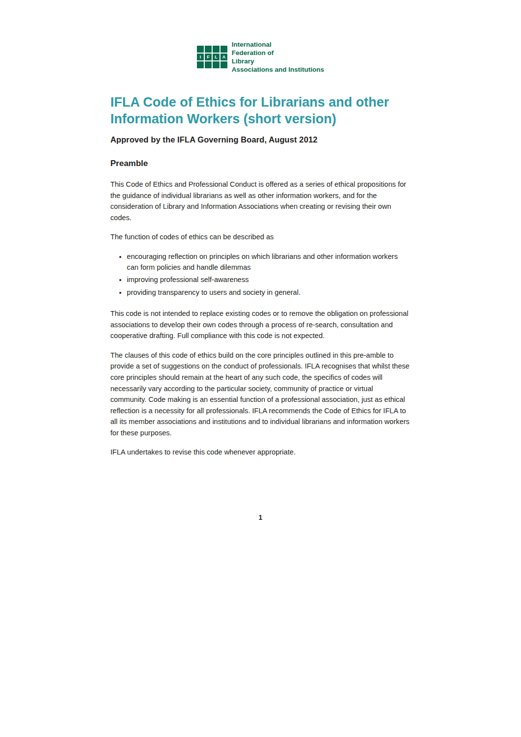IFLA
International
Federation of
Library
Associations and Institutions
IFLA Code of Ethics for Librarians and other Information Workers (short version)
Approved by the IFLA Governing Board, August 2012
Preamble
This Code of Ethics and Professional Conduct is offered as a series of ethical propositions for the guidance of individual librarians as well as other information workers, and for the consideration of Library and Information Associations when creating or revising their own codes.
The function of codes of ethics can be described as
encouraging reflection on principles on which librarians and other information workers can form policies and handle dilemmas
improving professional self-awareness
providing transparency to users and society in general.
This code is not intended to replace existing codes or to remove the obligation on professional associations to develop their own codes through a process of re-search, consultation and cooperative drafting. Full compliance with this code is not expected.
The clauses of this code of ethics build on the core principles outlined in this pre-amble to provide a set of suggestions on the conduct of professionals. IFLA recognises that whilst these core principles should remain at the heart of any such code, the specifics of codes will necessarily vary according to the particular society, community of practice or virtual community. Code making is an essential function of a professional association, just as ethical reflection is a necessity for all professionals. IFLA recommends the Code of Ethics for IFLA to all its member associations and institutions and to individual librarians and information workers for these purposes.
IFLA undertakes to revise this code whenever appropriate.
1